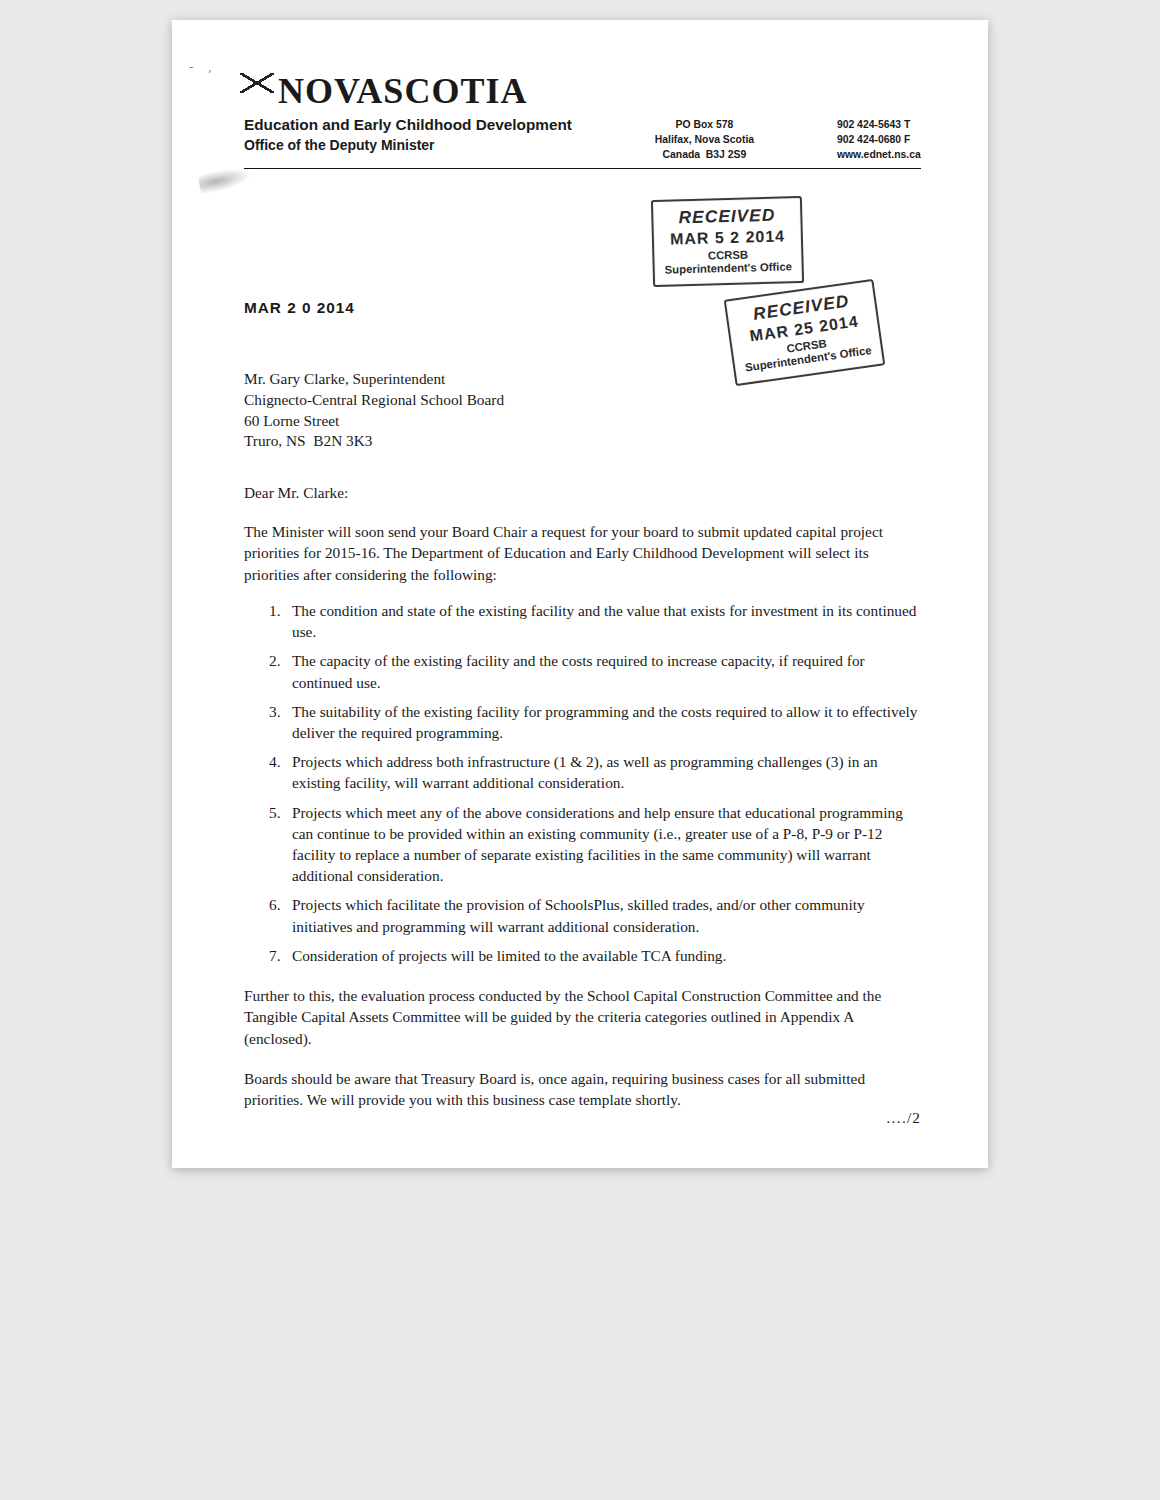- ,
NOVA SCOTIA
Education and Early Childhood Development
Office of the Deputy Minister
PO Box 578
Halifax, Nova Scotia
Canada B3J 2S9
902 424-5643 T
902 424-0680 F
www.ednet.ns.ca
RECEIVED
MAR 5 2 2014
CCRSB
Superintendent's Office
RECEIVED
MAR 25 2014
CCRSB
Superintendent's Office
MAR 2 0 2014
Mr. Gary Clarke, Superintendent
Chignecto-Central Regional School Board
60 Lorne Street
Truro, NS B2N 3K3
Dear Mr. Clarke:   
The Minister will soon send your Board Chair a request for your board to submit updated capital project priorities for 2015-16. The Department of Education and Early Childhood Development will select its priorities after considering the following:
The condition and state of the existing facility and the value that exists for investment in its continued use.
The capacity of the existing facility and the costs required to increase capacity, if required for continued use.
The suitability of the existing facility for programming and the costs required to allow it to effectively deliver the required programming.
Projects which address both infrastructure (1 & 2), as well as programming challenges (3) in an existing facility, will warrant additional consideration.
Projects which meet any of the above considerations and help ensure that educational programming can continue to be provided within an existing community (i.e., greater use of a P-8, P-9 or P-12 facility to replace a number of separate existing facilities in the same community) will warrant additional consideration.
Projects which facilitate the provision of SchoolsPlus, skilled trades, and/or other community initiatives and programming will warrant additional consideration.
Consideration of projects will be limited to the available TCA funding.
Further to this, the evaluation process conducted by the School Capital Construction Committee and the Tangible Capital Assets Committee will be guided by the criteria categories outlined in Appendix A (enclosed).
Boards should be aware that Treasury Board is, once again, requiring business cases for all submitted priorities. We will provide you with this business case template shortly.
…./2